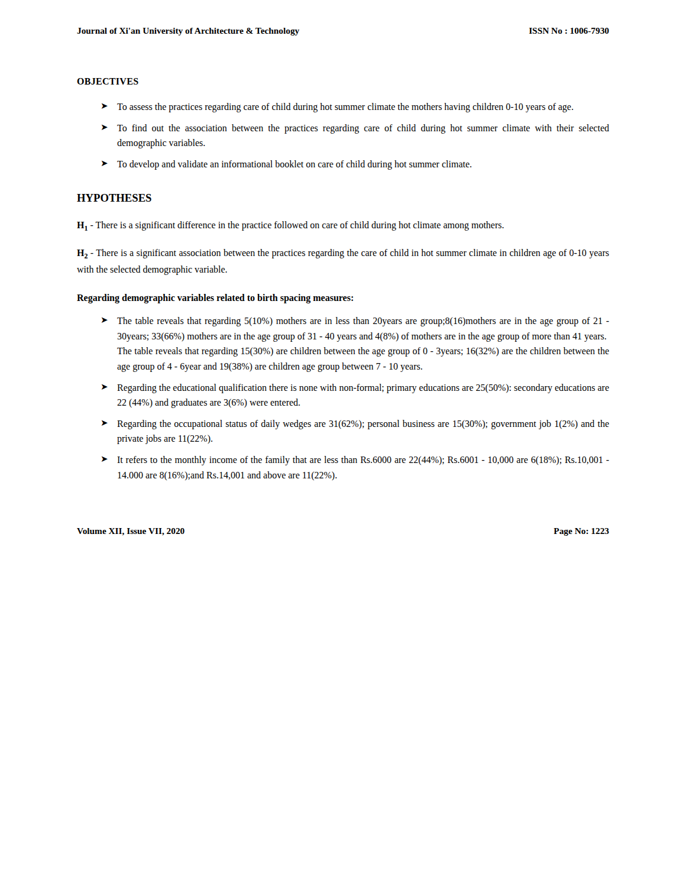Journal of Xi'an University of Architecture & Technology ISSN No : 1006-7930
OBJECTIVES
To assess the practices regarding care of child during hot summer climate the mothers having children 0-10 years of age.
To find out the association between the practices regarding care of child during hot summer climate with their selected demographic variables.
To develop and validate an informational booklet on care of child during hot summer climate.
HYPOTHESES
H1 - There is a significant difference in the practice followed on care of child during hot climate among mothers.
H2 - There is a significant association between the practices regarding the care of child in hot summer climate in children age of 0-10 years with the selected demographic variable.
Regarding demographic variables related to birth spacing measures:
The table reveals that regarding 5(10%) mothers are in less than 20years are group;8(16)mothers are in the age group of 21 - 30years; 33(66%) mothers are in the age group of 31 - 40 years and 4(8%) of mothers are in the age group of more than 41 years.
The table reveals that regarding 15(30%) are children between the age group of 0 - 3years; 16(32%) are the children between the age group of 4 - 6year and 19(38%) are children age group between 7 - 10 years.
Regarding the educational qualification there is none with non-formal; primary educations are 25(50%): secondary educations are 22 (44%) and graduates are 3(6%) were entered.
Regarding the occupational status of daily wedges are 31(62%); personal business are 15(30%); government job 1(2%) and the private jobs are 11(22%).
It refers to the monthly income of the family that are less than Rs.6000 are 22(44%); Rs.6001 - 10,000 are 6(18%); Rs.10,001 - 14.000 are 8(16%);and Rs.14,001 and above are 11(22%).
Volume XII, Issue VII, 2020 Page No: 1223